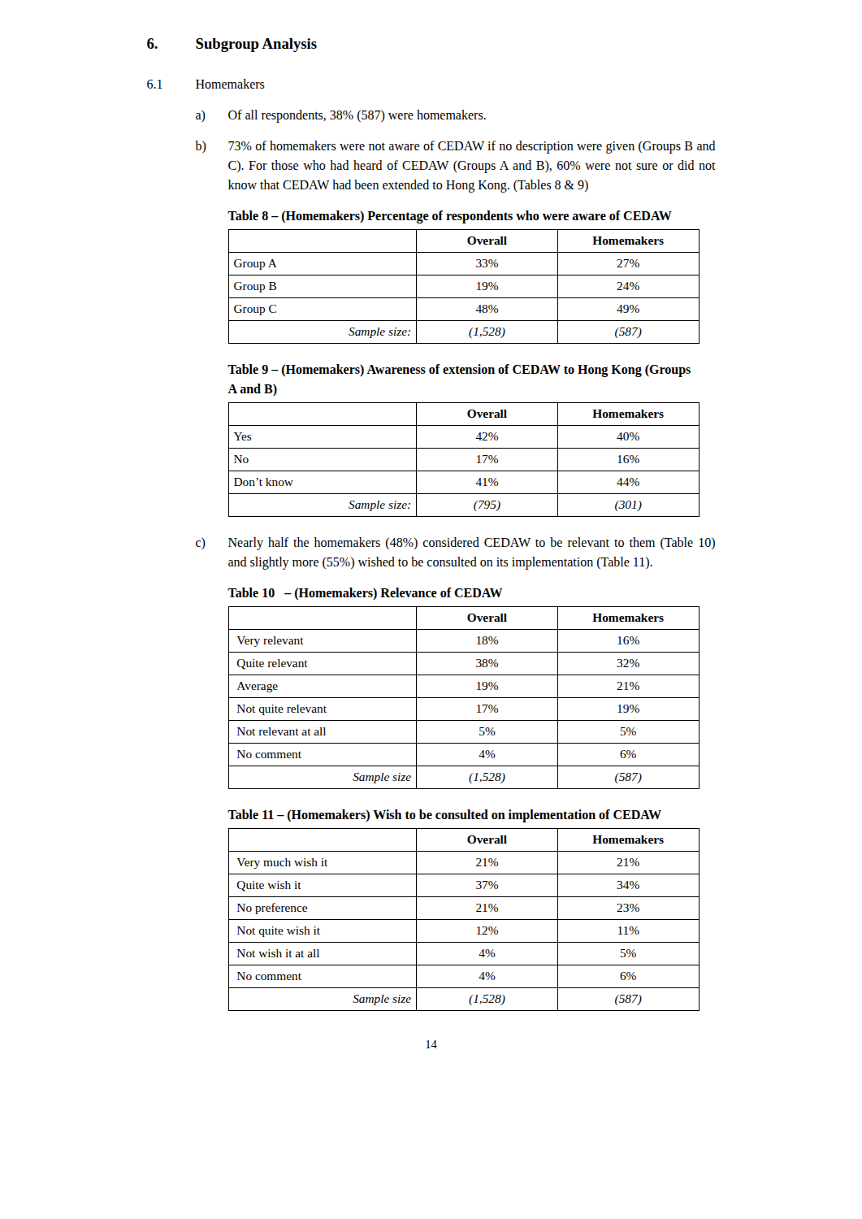6. Subgroup Analysis
6.1 Homemakers
a)
Of all respondents, 38% (587) were homemakers.
b)
73% of homemakers were not aware of CEDAW if no description were given (Groups B and C). For those who had heard of CEDAW (Groups A and B), 60% were not sure or did not know that CEDAW had been extended to Hong Kong. (Tables 8 & 9)
Table 8 – (Homemakers) Percentage of respondents who were aware of CEDAW
| | Overall | Homemakers |
| --- | --- | --- |
| Group A | 33% | 27% |
| Group B | 19% | 24% |
| Group C | 48% | 49% |
| Sample size: | (1,528) | (587) |
Table 9 – (Homemakers) Awareness of extension of CEDAW to Hong Kong (Groups A and B)
| | Overall | Homemakers |
| --- | --- | --- |
| Yes | 42% | 40% |
| No | 17% | 16% |
| Don’t know | 41% | 44% |
| Sample size: | (795) | (301) |
c)
Nearly half the homemakers (48%) considered CEDAW to be relevant to them (Table 10) and slightly more (55%) wished to be consulted on its implementation (Table 11).
Table 10 – (Homemakers) Relevance of CEDAW
| | Overall | Homemakers |
| --- | --- | --- |
| Very relevant | 18% | 16% |
| Quite relevant | 38% | 32% |
| Average | 19% | 21% |
| Not quite relevant | 17% | 19% |
| Not relevant at all | 5% | 5% |
| No comment | 4% | 6% |
| Sample size | (1,528) | (587) |
Table 11 – (Homemakers) Wish to be consulted on implementation of CEDAW
| | Overall | Homemakers |
| --- | --- | --- |
| Very much wish it | 21% | 21% |
| Quite wish it | 37% | 34% |
| No preference | 21% | 23% |
| Not quite wish it | 12% | 11% |
| Not wish it at all | 4% | 5% |
| No comment | 4% | 6% |
| Sample size | (1,528) | (587) |
14